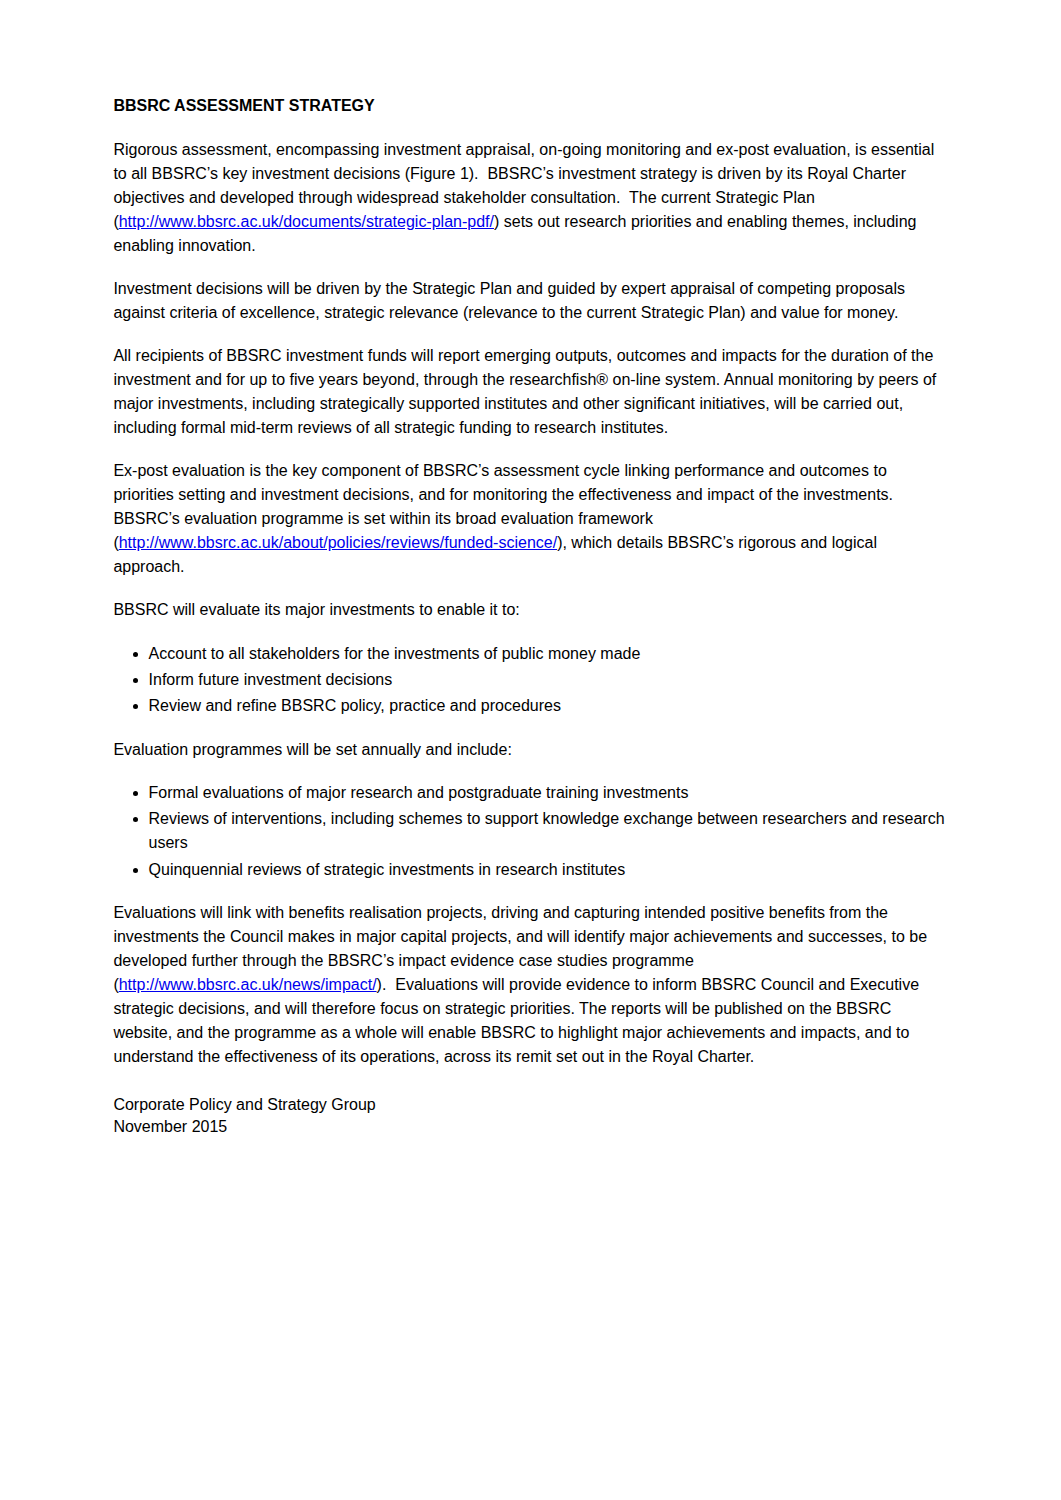BBSRC ASSESSMENT STRATEGY
Rigorous assessment, encompassing investment appraisal, on-going monitoring and ex-post evaluation, is essential to all BBSRC’s key investment decisions (Figure 1). BBSRC’s investment strategy is driven by its Royal Charter objectives and developed through widespread stakeholder consultation. The current Strategic Plan (http://www.bbsrc.ac.uk/documents/strategic-plan-pdf/) sets out research priorities and enabling themes, including enabling innovation.
Investment decisions will be driven by the Strategic Plan and guided by expert appraisal of competing proposals against criteria of excellence, strategic relevance (relevance to the current Strategic Plan) and value for money.
All recipients of BBSRC investment funds will report emerging outputs, outcomes and impacts for the duration of the investment and for up to five years beyond, through the researchfish® on-line system. Annual monitoring by peers of major investments, including strategically supported institutes and other significant initiatives, will be carried out, including formal mid-term reviews of all strategic funding to research institutes.
Ex-post evaluation is the key component of BBSRC’s assessment cycle linking performance and outcomes to priorities setting and investment decisions, and for monitoring the effectiveness and impact of the investments. BBSRC’s evaluation programme is set within its broad evaluation framework (http://www.bbsrc.ac.uk/about/policies/reviews/funded-science/), which details BBSRC’s rigorous and logical approach.
BBSRC will evaluate its major investments to enable it to:
Account to all stakeholders for the investments of public money made
Inform future investment decisions
Review and refine BBSRC policy, practice and procedures
Evaluation programmes will be set annually and include:
Formal evaluations of major research and postgraduate training investments
Reviews of interventions, including schemes to support knowledge exchange between researchers and research users
Quinquennial reviews of strategic investments in research institutes
Evaluations will link with benefits realisation projects, driving and capturing intended positive benefits from the investments the Council makes in major capital projects, and will identify major achievements and successes, to be developed further through the BBSRC’s impact evidence case studies programme (http://www.bbsrc.ac.uk/news/impact/). Evaluations will provide evidence to inform BBSRC Council and Executive strategic decisions, and will therefore focus on strategic priorities. The reports will be published on the BBSRC website, and the programme as a whole will enable BBSRC to highlight major achievements and impacts, and to understand the effectiveness of its operations, across its remit set out in the Royal Charter.
Corporate Policy and Strategy Group
November 2015